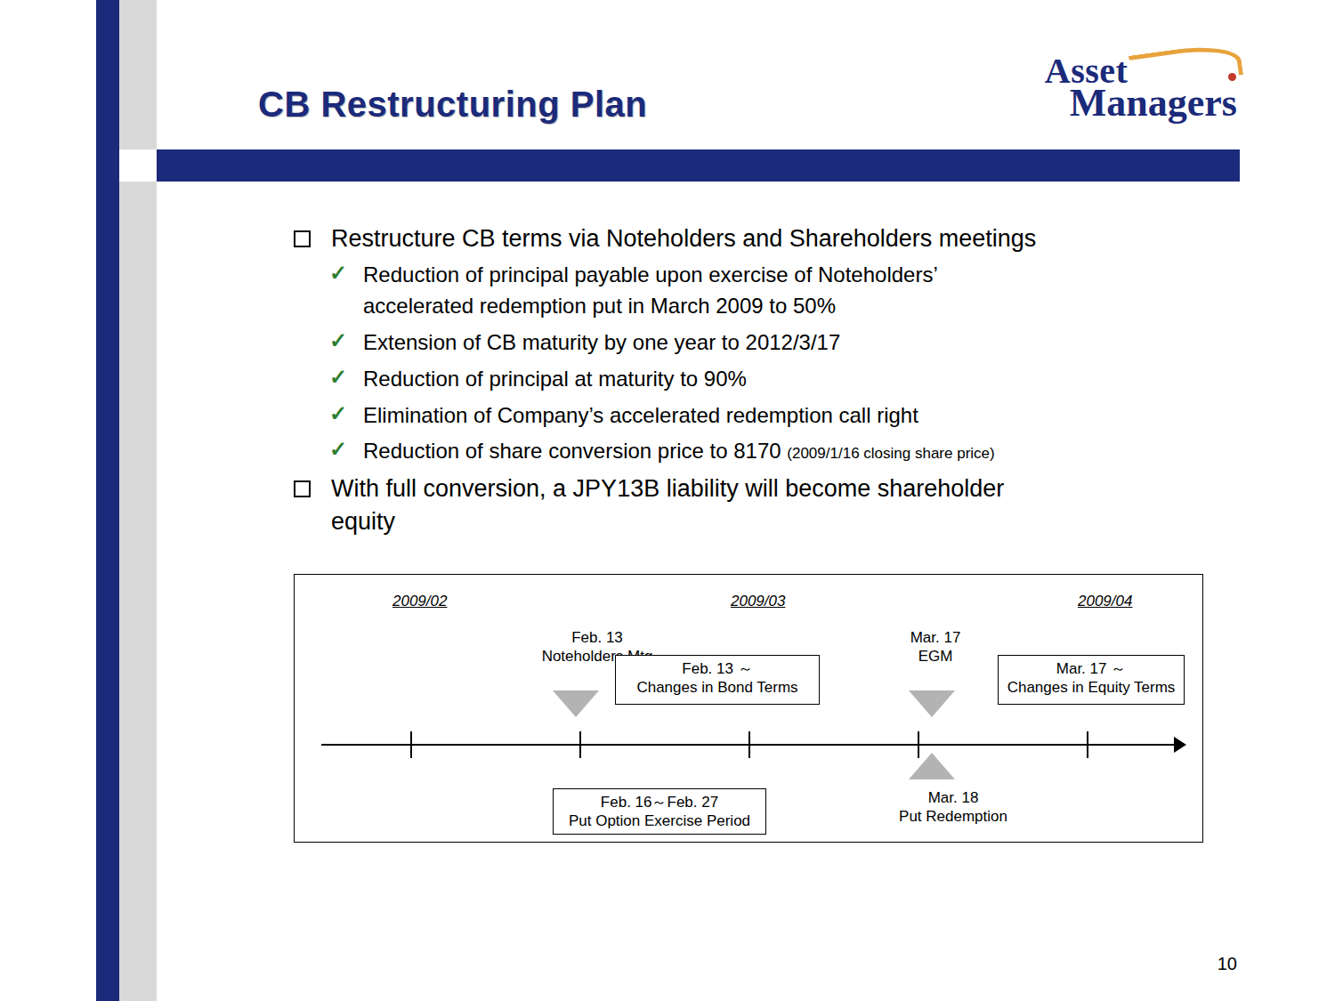CB Restructuring Plan
Asset
Managers
Restructure CB terms via Noteholders and Shareholders meetings
Reduction of principal payable upon exercise of Noteholders’
accelerated redemption put in March 2009 to 50%
Extension of CB maturity by one year to 2012/3/17
Reduction of principal at maturity to 90%
Elimination of Company’s accelerated redemption call right
Reduction of share conversion price to 8170 (2009/1/16 closing share price)
With full conversion, a JPY13B liability will become shareholder
equity
2009/02
2009/03
2009/04
Feb. 13
Noteholders Mtg
Feb. 13 ～
Changes in Bond Terms
Mar. 17
EGM
Mar. 17 ～
Changes in Equity Terms
Feb. 16～Feb. 27
Put Option Exercise Period
Mar. 18
Put Redemption
10